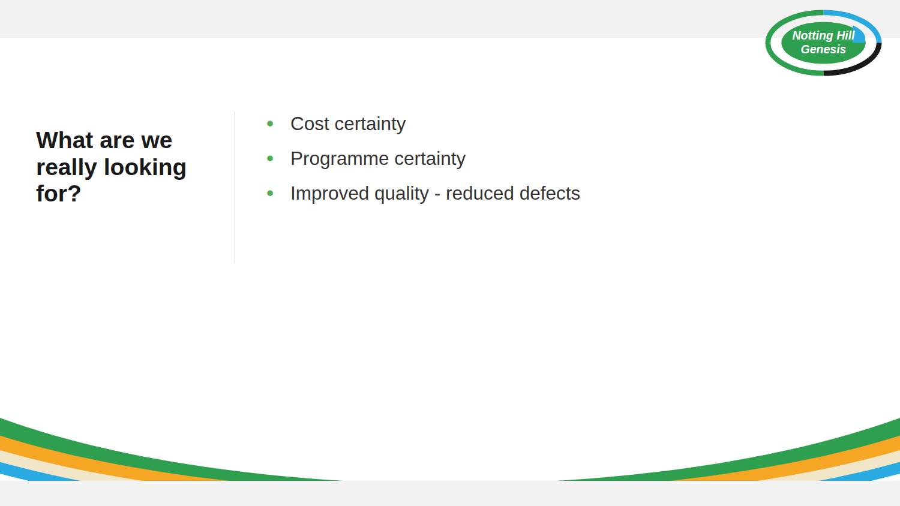Notting Hill Genesis Notting Hill Genesis
What are we really looking for?
Cost certainty
Programme certainty
Improved quality - reduced defects